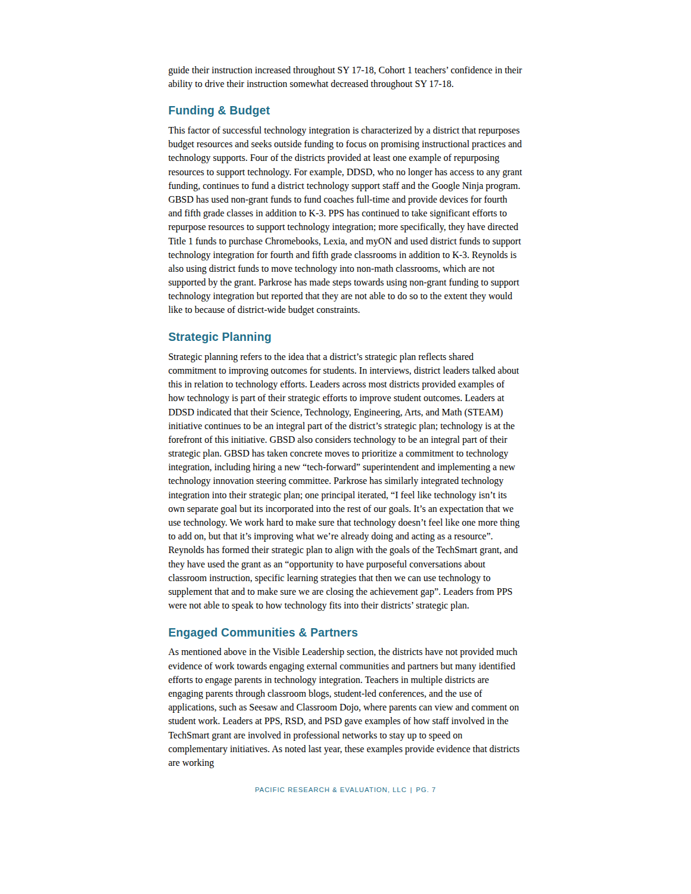guide their instruction increased throughout SY 17-18, Cohort 1 teachers’ confidence in their ability to drive their instruction somewhat decreased throughout SY 17-18.
Funding & Budget
This factor of successful technology integration is characterized by a district that repurposes budget resources and seeks outside funding to focus on promising instructional practices and technology supports. Four of the districts provided at least one example of repurposing resources to support technology. For example, DDSD, who no longer has access to any grant funding, continues to fund a district technology support staff and the Google Ninja program. GBSD has used non-grant funds to fund coaches full-time and provide devices for fourth and fifth grade classes in addition to K-3. PPS has continued to take significant efforts to repurpose resources to support technology integration; more specifically, they have directed Title 1 funds to purchase Chromebooks, Lexia, and myON and used district funds to support technology integration for fourth and fifth grade classrooms in addition to K-3. Reynolds is also using district funds to move technology into non-math classrooms, which are not supported by the grant. Parkrose has made steps towards using non-grant funding to support technology integration but reported that they are not able to do so to the extent they would like to because of district-wide budget constraints.
Strategic Planning
Strategic planning refers to the idea that a district’s strategic plan reflects shared commitment to improving outcomes for students. In interviews, district leaders talked about this in relation to technology efforts. Leaders across most districts provided examples of how technology is part of their strategic efforts to improve student outcomes. Leaders at DDSD indicated that their Science, Technology, Engineering, Arts, and Math (STEAM) initiative continues to be an integral part of the district’s strategic plan; technology is at the forefront of this initiative. GBSD also considers technology to be an integral part of their strategic plan. GBSD has taken concrete moves to prioritize a commitment to technology integration, including hiring a new “tech-forward” superintendent and implementing a new technology innovation steering committee. Parkrose has similarly integrated technology integration into their strategic plan; one principal iterated, “I feel like technology isn’t its own separate goal but its incorporated into the rest of our goals. It’s an expectation that we use technology. We work hard to make sure that technology doesn’t feel like one more thing to add on, but that it’s improving what we’re already doing and acting as a resource”. Reynolds has formed their strategic plan to align with the goals of the TechSmart grant, and they have used the grant as an “opportunity to have purposeful conversations about classroom instruction, specific learning strategies that then we can use technology to supplement that and to make sure we are closing the achievement gap”. Leaders from PPS were not able to speak to how technology fits into their districts’ strategic plan.
Engaged Communities & Partners
As mentioned above in the Visible Leadership section, the districts have not provided much evidence of work towards engaging external communities and partners but many identified efforts to engage parents in technology integration. Teachers in multiple districts are engaging parents through classroom blogs, student-led conferences, and the use of applications, such as Seesaw and Classroom Dojo, where parents can view and comment on student work. Leaders at PPS, RSD, and PSD gave examples of how staff involved in the TechSmart grant are involved in professional networks to stay up to speed on complementary initiatives. As noted last year, these examples provide evidence that districts are working
PACIFIC RESEARCH & EVALUATION, LLC|PG. 7